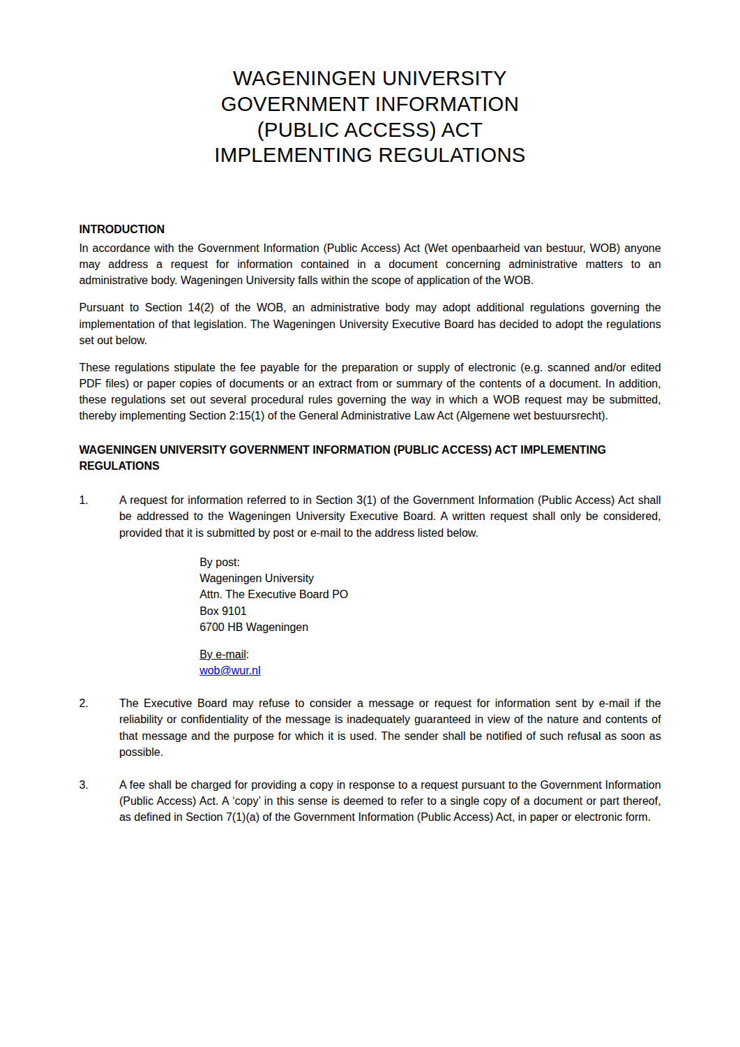WAGENINGEN UNIVERSITY
GOVERNMENT INFORMATION
(PUBLIC ACCESS) ACT
IMPLEMENTING REGULATIONS
INTRODUCTION
In accordance with the Government Information (Public Access) Act (Wet openbaarheid van bestuur, WOB) anyone may address a request for information contained in a document concerning administrative matters to an administrative body. Wageningen University falls within the scope of application of the WOB.
Pursuant to Section 14(2) of the WOB, an administrative body may adopt additional regulations governing the implementation of that legislation. The Wageningen University Executive Board has decided to adopt the regulations set out below.
These regulations stipulate the fee payable for the preparation or supply of electronic (e.g. scanned and/or edited PDF files) or paper copies of documents or an extract from or summary of the contents of a document. In addition, these regulations set out several procedural rules governing the way in which a WOB request may be submitted, thereby implementing Section 2:15(1) of the General Administrative Law Act (Algemene wet bestuursrecht).
WAGENINGEN UNIVERSITY GOVERNMENT INFORMATION (PUBLIC ACCESS) ACT IMPLEMENTING REGULATIONS
A request for information referred to in Section 3(1) of the Government Information (Public Access) Act shall be addressed to the Wageningen University Executive Board. A written request shall only be considered, provided that it is submitted by post or e-mail to the address listed below.
By post:
Wageningen University
Attn. The Executive Board PO
Box 9101
6700 HB Wageningen
By e-mail:
wob@wur.nl
The Executive Board may refuse to consider a message or request for information sent by e-mail if the reliability or confidentiality of the message is inadequately guaranteed in view of the nature and contents of that message and the purpose for which it is used. The sender shall be notified of such refusal as soon as possible.
A fee shall be charged for providing a copy in response to a request pursuant to the Government Information (Public Access) Act. A ‘copy’ in this sense is deemed to refer to a single copy of a document or part thereof, as defined in Section 7(1)(a) of the Government Information (Public Access) Act, in paper or electronic form.